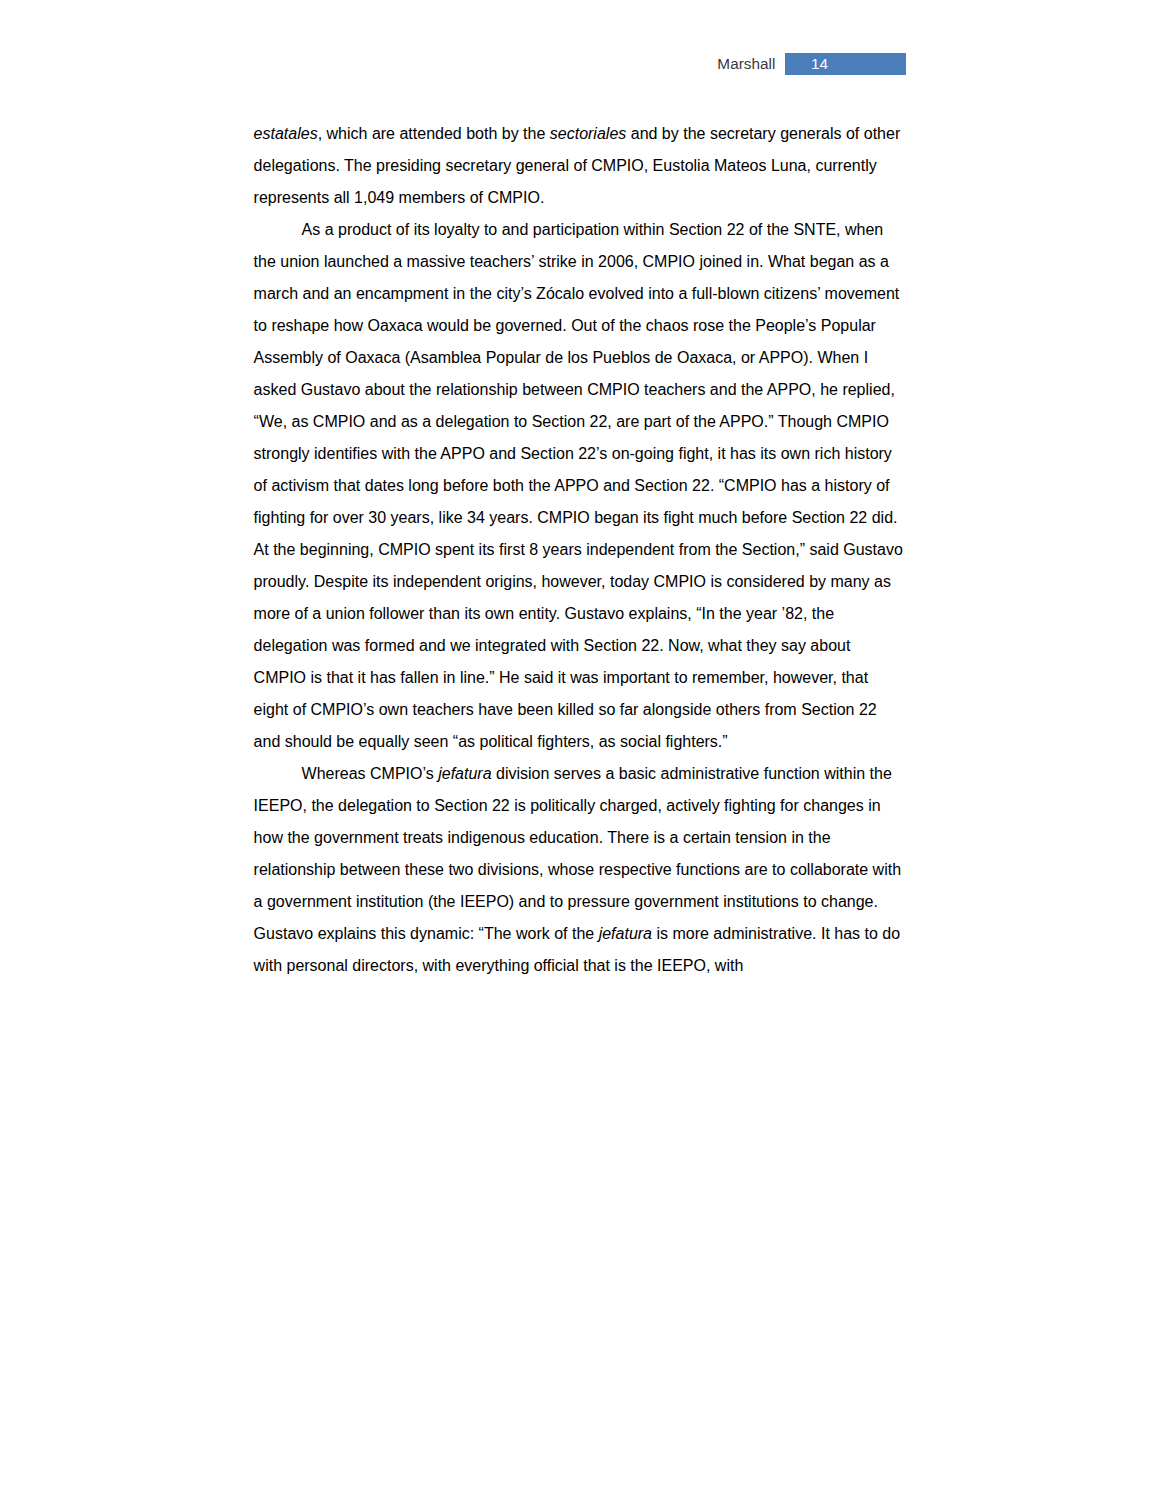Marshall
14
estatales, which are attended both by the sectoriales and by the secretary generals of other delegations. The presiding secretary general of CMPIO, Eustolia Mateos Luna, currently represents all 1,049 members of CMPIO.
As a product of its loyalty to and participation within Section 22 of the SNTE, when the union launched a massive teachers’ strike in 2006, CMPIO joined in. What began as a march and an encampment in the city’s Zócalo evolved into a full-blown citizens’ movement to reshape how Oaxaca would be governed. Out of the chaos rose the People’s Popular Assembly of Oaxaca (Asamblea Popular de los Pueblos de Oaxaca, or APPO). When I asked Gustavo about the relationship between CMPIO teachers and the APPO, he replied, “We, as CMPIO and as a delegation to Section 22, are part of the APPO.” Though CMPIO strongly identifies with the APPO and Section 22’s on-going fight, it has its own rich history of activism that dates long before both the APPO and Section 22. “CMPIO has a history of fighting for over 30 years, like 34 years. CMPIO began its fight much before Section 22 did. At the beginning, CMPIO spent its first 8 years independent from the Section,” said Gustavo proudly. Despite its independent origins, however, today CMPIO is considered by many as more of a union follower than its own entity. Gustavo explains, “In the year ’82, the delegation was formed and we integrated with Section 22. Now, what they say about CMPIO is that it has fallen in line.” He said it was important to remember, however, that eight of CMPIO’s own teachers have been killed so far alongside others from Section 22 and should be equally seen “as political fighters, as social fighters.”
Whereas CMPIO’s jefatura division serves a basic administrative function within the IEEPO, the delegation to Section 22 is politically charged, actively fighting for changes in how the government treats indigenous education. There is a certain tension in the relationship between these two divisions, whose respective functions are to collaborate with a government institution (the IEEPO) and to pressure government institutions to change. Gustavo explains this dynamic: “The work of the jefatura is more administrative. It has to do with personal directors, with everything official that is the IEEPO, with